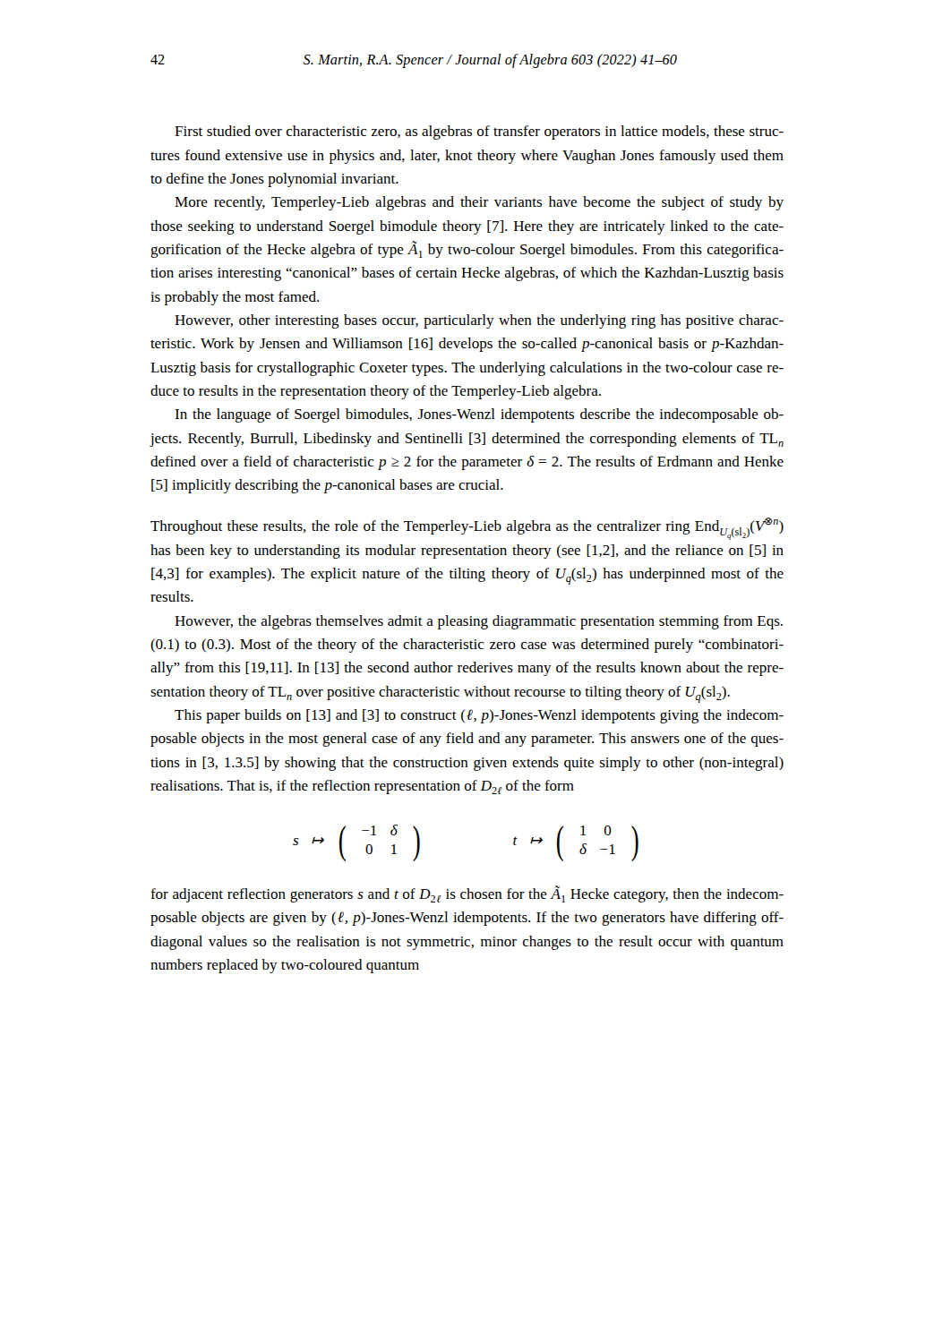42
S. Martin, R.A. Spencer / Journal of Algebra 603 (2022) 41–60
First studied over characteristic zero, as algebras of transfer operators in lattice models, these structures found extensive use in physics and, later, knot theory where Vaughan Jones famously used them to define the Jones polynomial invariant.
More recently, Temperley-Lieb algebras and their variants have become the subject of study by those seeking to understand Soergel bimodule theory [7]. Here they are intricately linked to the categorification of the Hecke algebra of type Ã1 by two-colour Soergel bimodules. From this categorification arises interesting “canonical” bases of certain Hecke algebras, of which the Kazhdan-Lusztig basis is probably the most famed.
However, other interesting bases occur, particularly when the underlying ring has positive characteristic. Work by Jensen and Williamson [16] develops the so-called p-canonical basis or p-Kazhdan-Lusztig basis for crystallographic Coxeter types. The underlying calculations in the two-colour case reduce to results in the representation theory of the Temperley-Lieb algebra.
In the language of Soergel bimodules, Jones-Wenzl idempotents describe the indecomposable objects. Recently, Burrull, Libedinsky and Sentinelli [3] determined the corresponding elements of TLn defined over a field of characteristic p ≥ 2 for the parameter δ = 2. The results of Erdmann and Henke [5] implicitly describing the p-canonical bases are crucial.
Throughout these results, the role of the Temperley-Lieb algebra as the centralizer ring EndUq(sl2)(V⊗n) has been key to understanding its modular representation theory (see [1,2], and the reliance on [5] in [4,3] for examples). The explicit nature of the tilting theory of Uq(sl2) has underpinned most of the results.
However, the algebras themselves admit a pleasing diagrammatic presentation stemming from Eqs. (0.1) to (0.3). Most of the theory of the characteristic zero case was determined purely “combinatorially” from this [19,11]. In [13] the second author rederives many of the results known about the representation theory of TLn over positive characteristic without recourse to tilting theory of Uq(sl2).
This paper builds on [13] and [3] to construct (ℓ, p)-Jones-Wenzl idempotents giving the indecomposable objects in the most general case of any field and any parameter. This answers one of the questions in [3, 1.3.5] by showing that the construction given extends quite simply to other (non-integral) realisations. That is, if the reflection representation of D2ℓ of the form
s↦(
| −1 | δ |
| 0 | 1 |
) t↦(
| 1 | 0 |
| δ | −1 |
)
for adjacent reflection generators s and t of D2ℓ is chosen for the Ã1 Hecke category, then the indecomposable objects are given by (ℓ, p)-Jones-Wenzl idempotents. If the two generators have differing off-diagonal values so the realisation is not symmetric, minor changes to the result occur with quantum numbers replaced by two-coloured quantum